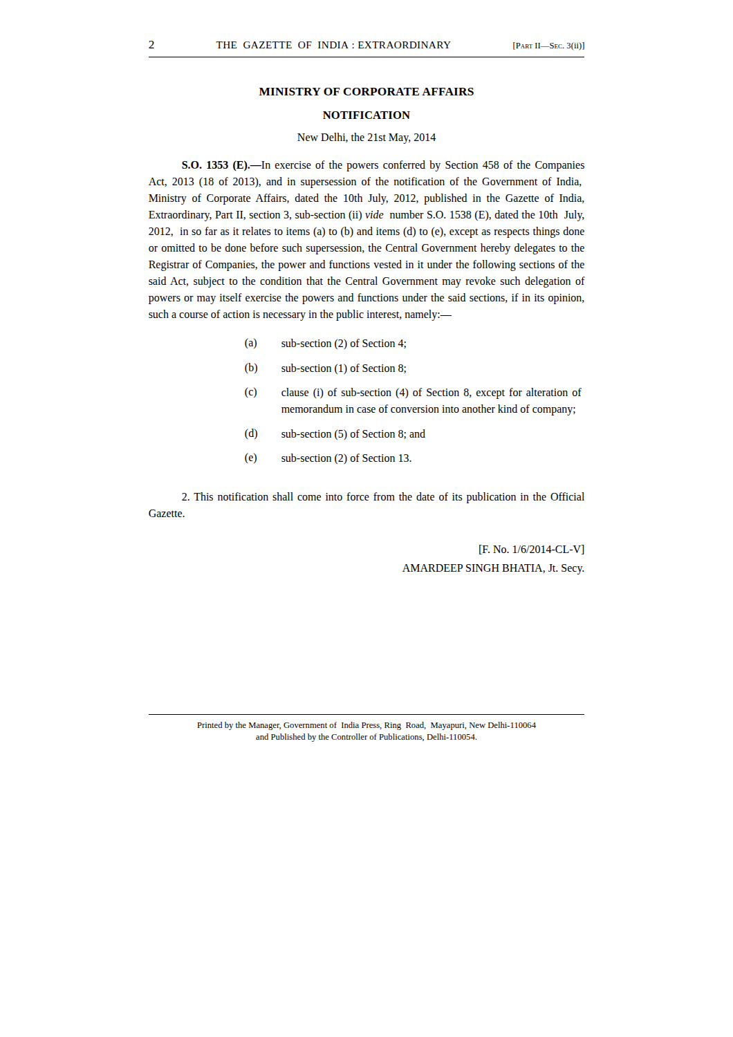2
THE GAZETTE OF INDIA : EXTRAORDINARY
[Part II—Sec. 3(ii)]
MINISTRY OF CORPORATE AFFAIRS
NOTIFICATION
New Delhi, the 21st May, 2014
S.O. 1353 (E).—In exercise of the powers conferred by Section 458 of the Companies Act, 2013 (18 of 2013), and in supersession of the notification of the Government of India, Ministry of Corporate Affairs, dated the 10th July, 2012, published in the Gazette of India, Extraordinary, Part II, section 3, sub-section (ii) vide number S.O. 1538 (E), dated the 10th July, 2012, in so far as it relates to items (a) to (b) and items (d) to (e), except as respects things done or omitted to be done before such supersession, the Central Government hereby delegates to the Registrar of Companies, the power and functions vested in it under the following sections of the said Act, subject to the condition that the Central Government may revoke such delegation of powers or may itself exercise the powers and functions under the said sections, if in its opinion, such a course of action is necessary in the public interest, namely:—
(a) sub-section (2) of Section 4;
(b) sub-section (1) of Section 8;
(c) clause (i) of sub-section (4) of Section 8, except for alteration of memorandum in case of conversion into another kind of company;
(d) sub-section (5) of Section 8; and
(e) sub-section (2) of Section 13.
2. This notification shall come into force from the date of its publication in the Official Gazette.
[F. No. 1/6/2014-CL-V]
AMARDEEP SINGH BHATIA, Jt. Secy.
Printed by the Manager, Government of India Press, Ring Road, Mayapuri, New Delhi-110064
and Published by the Controller of Publications, Delhi-110054.